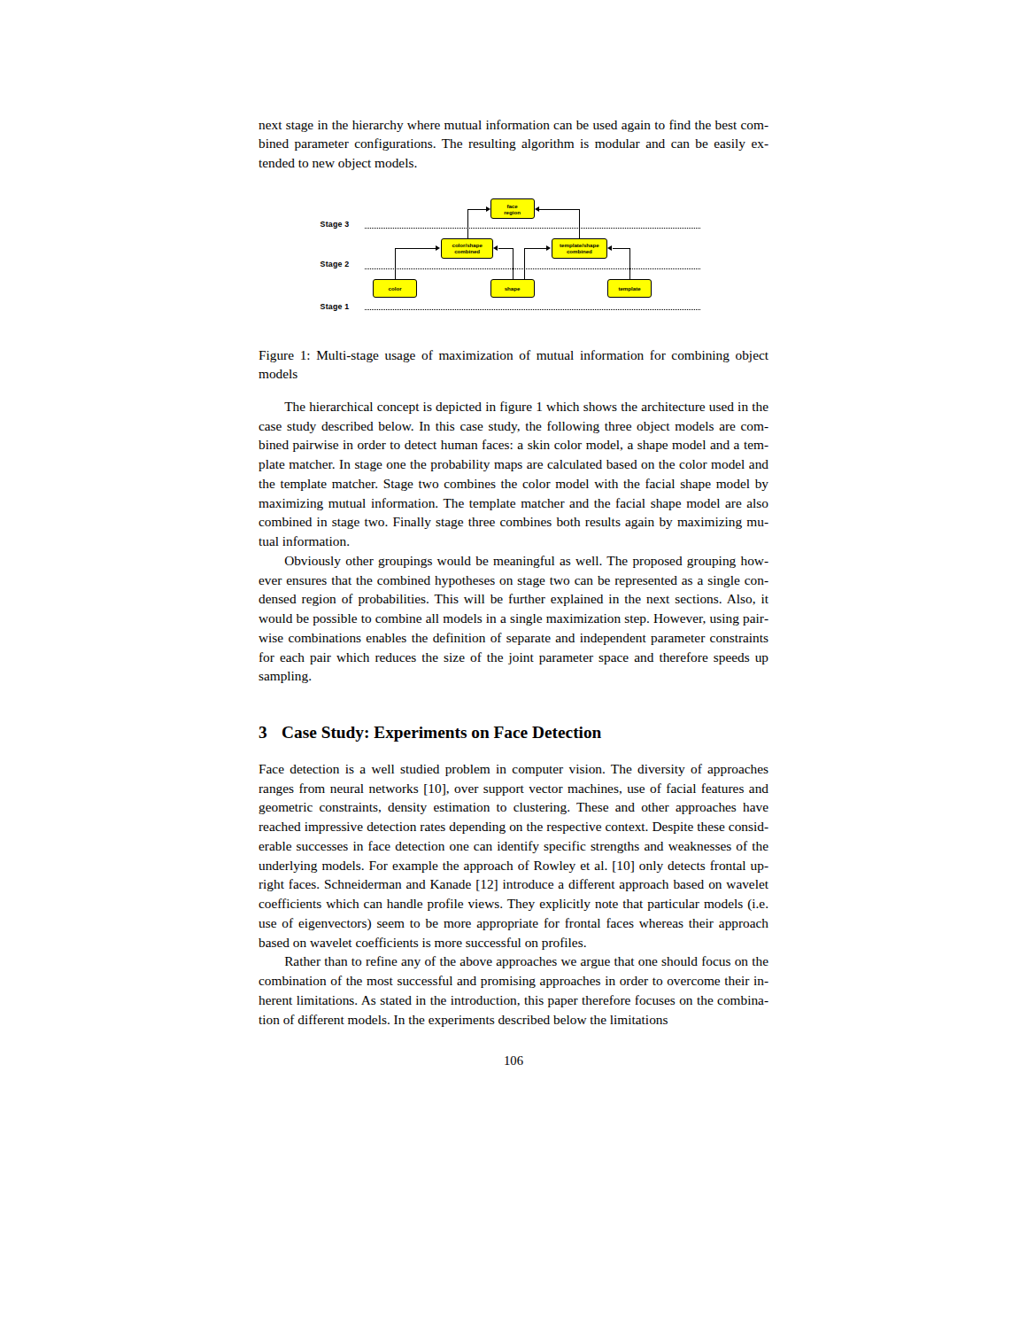next stage in the hierarchy where mutual information can be used again to find the best combined parameter configurations. The resulting algorithm is modular and can be easily extended to new object models.
face
region
color/shape
combined
template/shape
combined
color
shape
template
Stage 3
Stage 2
Stage 1
Figure 1: Multi-stage usage of maximization of mutual information for combining object models
The hierarchical concept is depicted in figure 1 which shows the architecture used in the case study described below. In this case study, the following three object models are combined pairwise in order to detect human faces: a skin color model, a shape model and a template matcher. In stage one the probability maps are calculated based on the color model and the template matcher. Stage two combines the color model with the facial shape model by maximizing mutual information. The template matcher and the facial shape model are also combined in stage two. Finally stage three combines both results again by maximizing mutual information.
Obviously other groupings would be meaningful as well. The proposed grouping however ensures that the combined hypotheses on stage two can be represented as a single condensed region of probabilities. This will be further explained in the next sections. Also, it would be possible to combine all models in a single maximization step. However, using pairwise combinations enables the definition of separate and independent parameter constraints for each pair which reduces the size of the joint parameter space and therefore speeds up sampling.
3 Case Study: Experiments on Face Detection
Face detection is a well studied problem in computer vision. The diversity of approaches ranges from neural networks [10], over support vector machines, use of facial features and geometric constraints, density estimation to clustering. These and other approaches have reached impressive detection rates depending on the respective context. Despite these considerable successes in face detection one can identify specific strengths and weaknesses of the underlying models. For example the approach of Rowley et al. [10] only detects frontal upright faces. Schneiderman and Kanade [12] introduce a different approach based on wavelet coefficients which can handle profile views. They explicitly note that particular models (i.e. use of eigenvectors) seem to be more appropriate for frontal faces whereas their approach based on wavelet coefficients is more successful on profiles.
Rather than to refine any of the above approaches we argue that one should focus on the combination of the most successful and promising approaches in order to overcome their inherent limitations. As stated in the introduction, this paper therefore focuses on the combination of different models. In the experiments described below the limitations
106